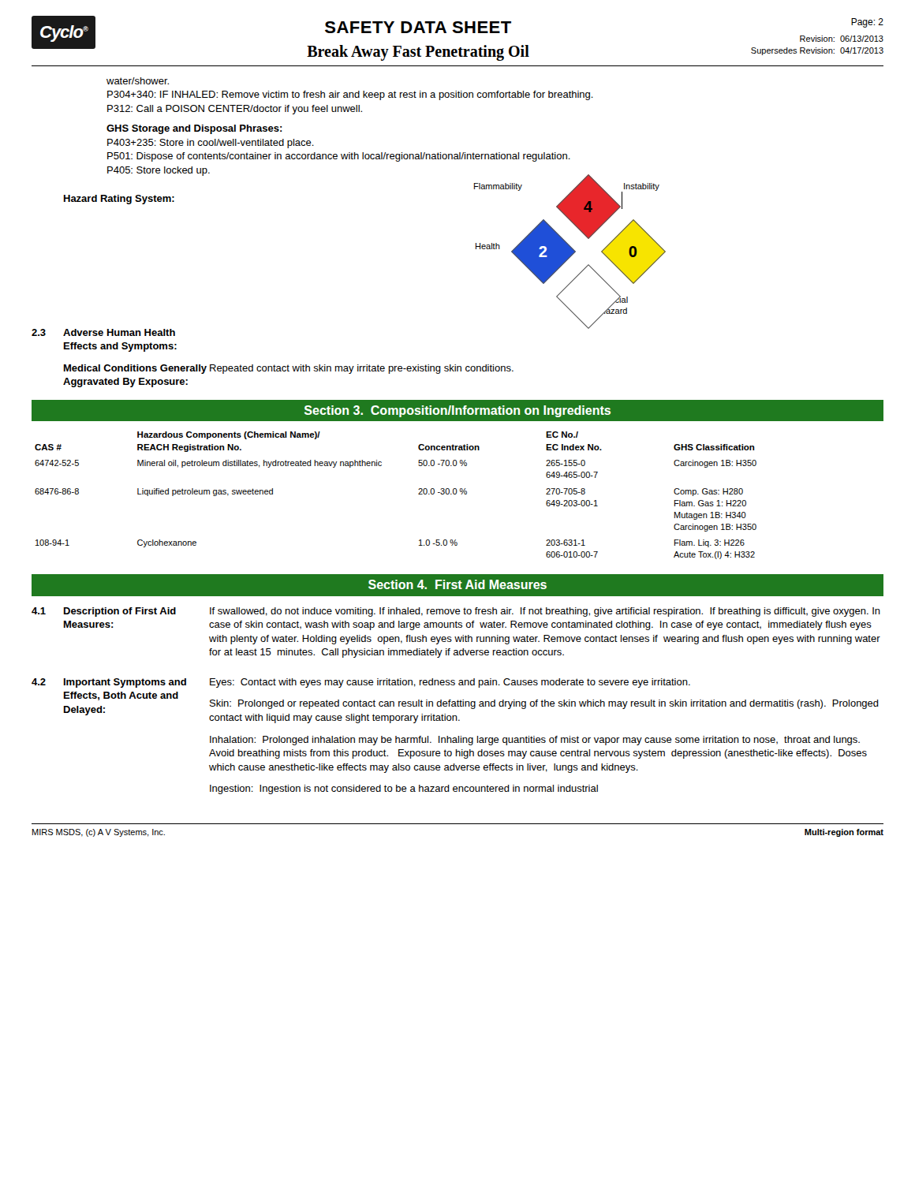Cyclo®
SAFETY DATA SHEET
Break Away Fast Penetrating Oil
Page: 2
Revision: 06/13/2013
Supersedes Revision: 04/17/2013
water/shower.
P304+340: IF INHALED: Remove victim to fresh air and keep at rest in a position comfortable for breathing.
P312: Call a POISON CENTER/doctor if you feel unwell.
GHS Storage and Disposal Phrases:
P403+235: Store in cool/well-ventilated place.
P501: Dispose of contents/container in accordance with local/regional/national/international regulation.
P405: Store locked up.
Hazard Rating System:
Flammability
Instability
Health
Special Hazard
4
2
0
2.3
Adverse Human Health Effects and Symptoms:
Medical Conditions Generally Aggravated By Exposure:
Repeated contact with skin may irritate pre-existing skin conditions.
Section 3. Composition/Information on Ingredients
| CAS # | Hazardous Components (Chemical Name)/ REACH Registration No. | Concentration | EC No./ EC Index No. | GHS Classification |
| --- | --- | --- | --- | --- |
| 64742-52-5 | Mineral oil, petroleum distillates, hydrotreated heavy naphthenic | 50.0 -70.0 % | 265-155-0 649-465-00-7 | Carcinogen 1B: H350 |
| 68476-86-8 | Liquified petroleum gas, sweetened | 20.0 -30.0 % | 270-705-8 649-203-00-1 | Comp. Gas: H280 Flam. Gas 1: H220 Mutagen 1B: H340 Carcinogen 1B: H350 |
| 108-94-1 | Cyclohexanone | 1.0 -5.0 % | 203-631-1 606-010-00-7 | Flam. Liq. 3: H226 Acute Tox.(I) 4: H332 |
Section 4. First Aid Measures
4.1
Description of First Aid Measures:
If swallowed, do not induce vomiting. If inhaled, remove to fresh air. If not breathing, give artificial respiration. If breathing is difficult, give oxygen. In case of skin contact, wash with soap and large amounts of water. Remove contaminated clothing. In case of eye contact, immediately flush eyes with plenty of water. Holding eyelids open, flush eyes with running water. Remove contact lenses if wearing and flush open eyes with running water for at least 15 minutes. Call physician immediately if adverse reaction occurs.
4.2
Important Symptoms and Effects, Both Acute and Delayed:
Eyes: Contact with eyes may cause irritation, redness and pain. Causes moderate to severe eye irritation.
Skin: Prolonged or repeated contact can result in defatting and drying of the skin which may result in skin irritation and dermatitis (rash). Prolonged contact with liquid may cause slight temporary irritation.
Inhalation: Prolonged inhalation may be harmful. Inhaling large quantities of mist or vapor may cause some irritation to nose, throat and lungs. Avoid breathing mists from this product. Exposure to high doses may cause central nervous system depression (anesthetic-like effects). Doses which cause anesthetic-like effects may also cause adverse effects in liver, lungs and kidneys.
Ingestion: Ingestion is not considered to be a hazard encountered in normal industrial
MIRS MSDS, (c) A V Systems, Inc.
Multi-region format